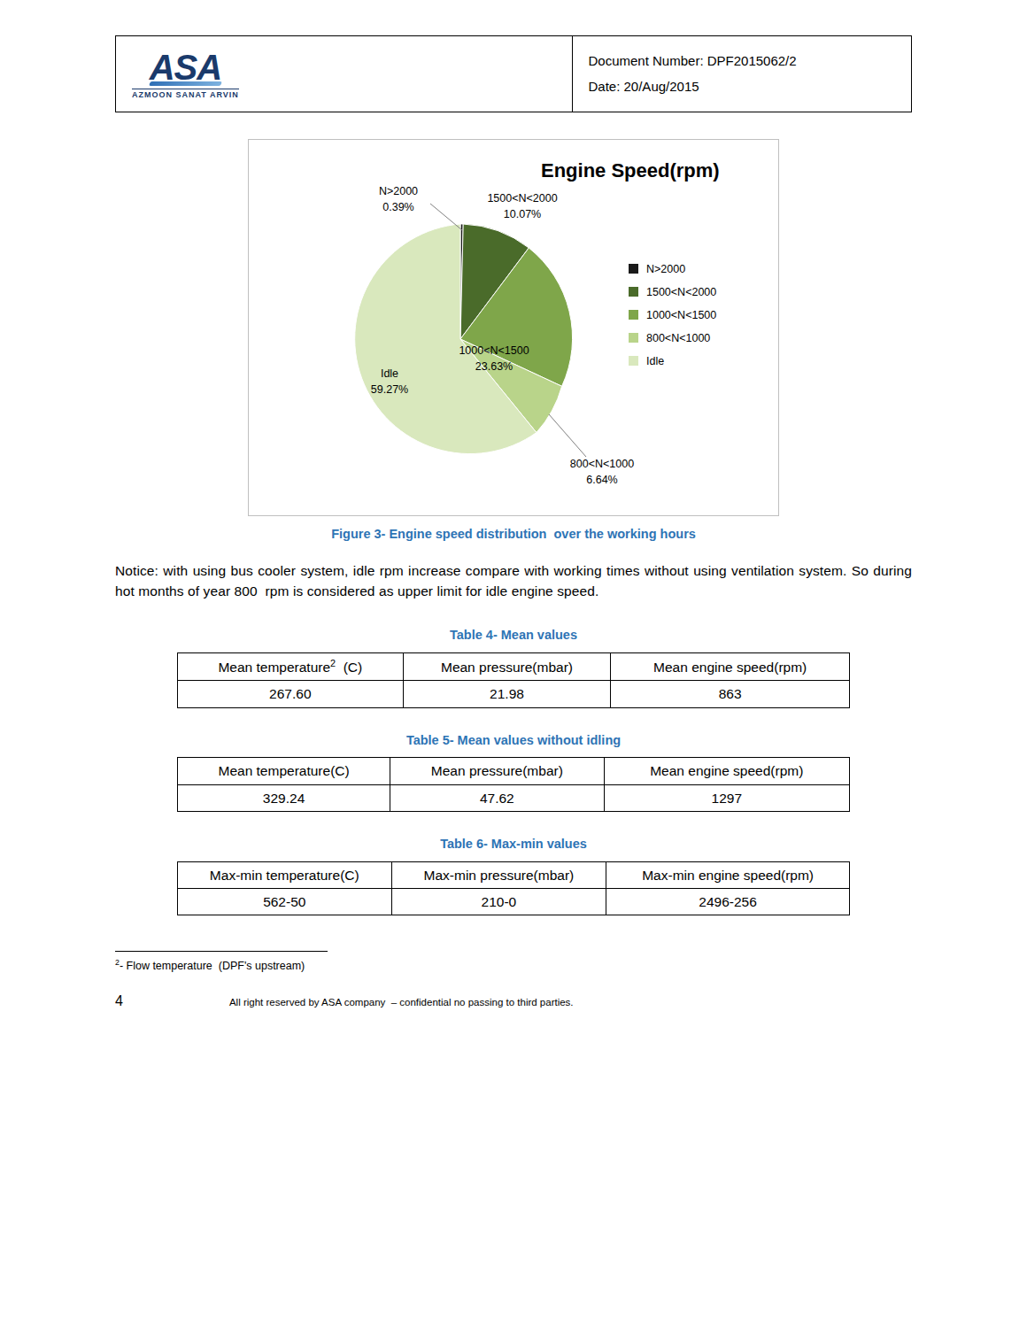ASA
AZMOON SANAT ARVIN
Document Number: DPF2015062/2
Date: 20/Aug/2015
Engine Speed(rpm)
Idle 59.27% 1000<N<1500 23.63% 1500<N<2000 10.07% N>2000 0.39% 800<N<1000 6.64% N>2000 1500<N<2000 1000<N<1500 800<N<1000 Idle
Figure 3- Engine speed distribution over the working hours
Notice: with using bus cooler system, idle rpm increase compare with working times without using ventilation system. So during hot months of year 800 rpm is considered as upper limit for idle engine speed.
Table 4- Mean values
| Mean temperature 2 (C) | Mean pressure(mbar) | Mean engine speed(rpm) |
| 267.60 | 21.98 | 863 |
Table 5- Mean values without idling
| Mean temperature(C) | Mean pressure(mbar) | Mean engine speed(rpm) |
| 329.24 | 47.62 | 1297 |
Table 6- Max-min values
| Max-min temperature(C) | Max-min pressure(mbar) | Max-min engine speed(rpm) |
| 562-50 | 210-0 | 2496-256 |
2- Flow temperature (DPF's upstream)
4 All right reserved by ASA company – confidential no passing to third parties.